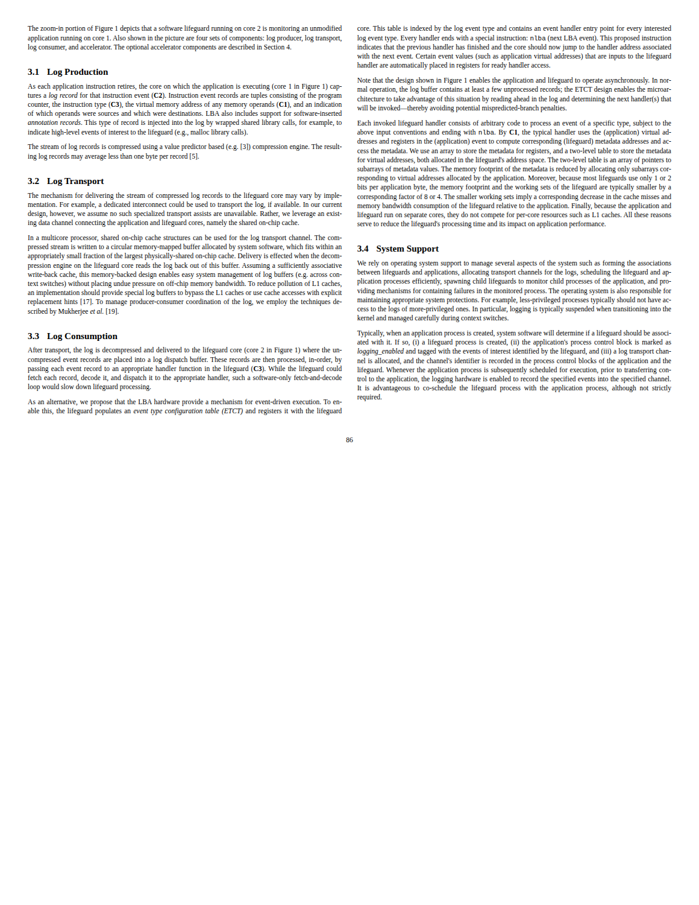The zoom-in portion of Figure 1 depicts that a software lifeguard running on core 2 is monitoring an unmodified application running on core 1. Also shown in the picture are four sets of components: log producer, log transport, log consumer, and accelerator. The optional accelerator components are described in Section 4.
3.1 Log Production
As each application instruction retires, the core on which the application is executing (core 1 in Figure 1) captures a log record for that instruction event (C2). Instruction event records are tuples consisting of the program counter, the instruction type (C3), the virtual memory address of any memory operands (C1), and an indication of which operands were sources and which were destinations. LBA also includes support for software-inserted annotation records. This type of record is injected into the log by wrapped shared library calls, for example, to indicate high-level events of interest to the lifeguard (e.g., malloc library calls).
The stream of log records is compressed using a value predictor based (e.g. [3]) compression engine. The resulting log records may average less than one byte per record [5].
3.2 Log Transport
The mechanism for delivering the stream of compressed log records to the lifeguard core may vary by implementation. For example, a dedicated interconnect could be used to transport the log, if available. In our current design, however, we assume no such specialized transport assists are unavailable. Rather, we leverage an existing data channel connecting the application and lifeguard cores, namely the shared on-chip cache.
In a multicore processor, shared on-chip cache structures can be used for the log transport channel. The compressed stream is written to a circular memory-mapped buffer allocated by system software, which fits within an appropriately small fraction of the largest physically-shared on-chip cache. Delivery is effected when the decompression engine on the lifeguard core reads the log back out of this buffer. Assuming a sufficiently associative write-back cache, this memory-backed design enables easy system management of log buffers (e.g. across context switches) without placing undue pressure on off-chip memory bandwidth. To reduce pollution of L1 caches, an implementation should provide special log buffers to bypass the L1 caches or use cache accesses with explicit replacement hints [17]. To manage producer-consumer coordination of the log, we employ the techniques described by Mukherjee et al. [19].
3.3 Log Consumption
After transport, the log is decompressed and delivered to the lifeguard core (core 2 in Figure 1) where the uncompressed event records are placed into a log dispatch buffer. These records are then processed, in-order, by passing each event record to an appropriate handler function in the lifeguard (C3). While the lifeguard could fetch each record, decode it, and dispatch it to the appropriate handler, such a software-only fetch-and-decode loop would slow down lifeguard processing.
As an alternative, we propose that the LBA hardware provide a mechanism for event-driven execution. To enable this, the lifeguard populates an event type configuration table (ETCT) and registers it with the lifeguard core. This table is indexed by the log event type and contains an event handler entry point for every interested log event type. Every handler ends with a special instruction: nlba (next LBA event). This proposed instruction indicates that the previous handler has finished and the core should now jump to the handler address associated with the next event. Certain event values (such as application virtual addresses) that are inputs to the lifeguard handler are automatically placed in registers for ready handler access.
Note that the design shown in Figure 1 enables the application and lifeguard to operate asynchronously. In normal operation, the log buffer contains at least a few unprocessed records; the ETCT design enables the microarchitecture to take advantage of this situation by reading ahead in the log and determining the next handler(s) that will be invoked—thereby avoiding potential mispredicted-branch penalties.
Each invoked lifeguard handler consists of arbitrary code to process an event of a specific type, subject to the above input conventions and ending with nlba. By C1, the typical handler uses the (application) virtual addresses and registers in the (application) event to compute corresponding (lifeguard) metadata addresses and access the metadata. We use an array to store the metadata for registers, and a two-level table to store the metadata for virtual addresses, both allocated in the lifeguard's address space. The two-level table is an array of pointers to subarrays of metadata values. The memory footprint of the metadata is reduced by allocating only subarrays corresponding to virtual addresses allocated by the application. Moreover, because most lifeguards use only 1 or 2 bits per application byte, the memory footprint and the working sets of the lifeguard are typically smaller by a corresponding factor of 8 or 4. The smaller working sets imply a corresponding decrease in the cache misses and memory bandwidth consumption of the lifeguard relative to the application. Finally, because the application and lifeguard run on separate cores, they do not compete for per-core resources such as L1 caches. All these reasons serve to reduce the lifeguard's processing time and its impact on application performance.
3.4 System Support
We rely on operating system support to manage several aspects of the system such as forming the associations between lifeguards and applications, allocating transport channels for the logs, scheduling the lifeguard and application processes efficiently, spawning child lifeguards to monitor child processes of the application, and providing mechanisms for containing failures in the monitored process. The operating system is also responsible for maintaining appropriate system protections. For example, less-privileged processes typically should not have access to the logs of more-privileged ones. In particular, logging is typically suspended when transitioning into the kernel and managed carefully during context switches.
Typically, when an application process is created, system software will determine if a lifeguard should be associated with it. If so, (i) a lifeguard process is created, (ii) the application's process control block is marked as logging_enabled and tagged with the events of interest identified by the lifeguard, and (iii) a log transport channel is allocated, and the channel's identifier is recorded in the process control blocks of the application and the lifeguard. Whenever the application process is subsequently scheduled for execution, prior to transferring control to the application, the logging hardware is enabled to record the specified events into the specified channel. It is advantageous to co-schedule the lifeguard process with the application process, although not strictly required.
86